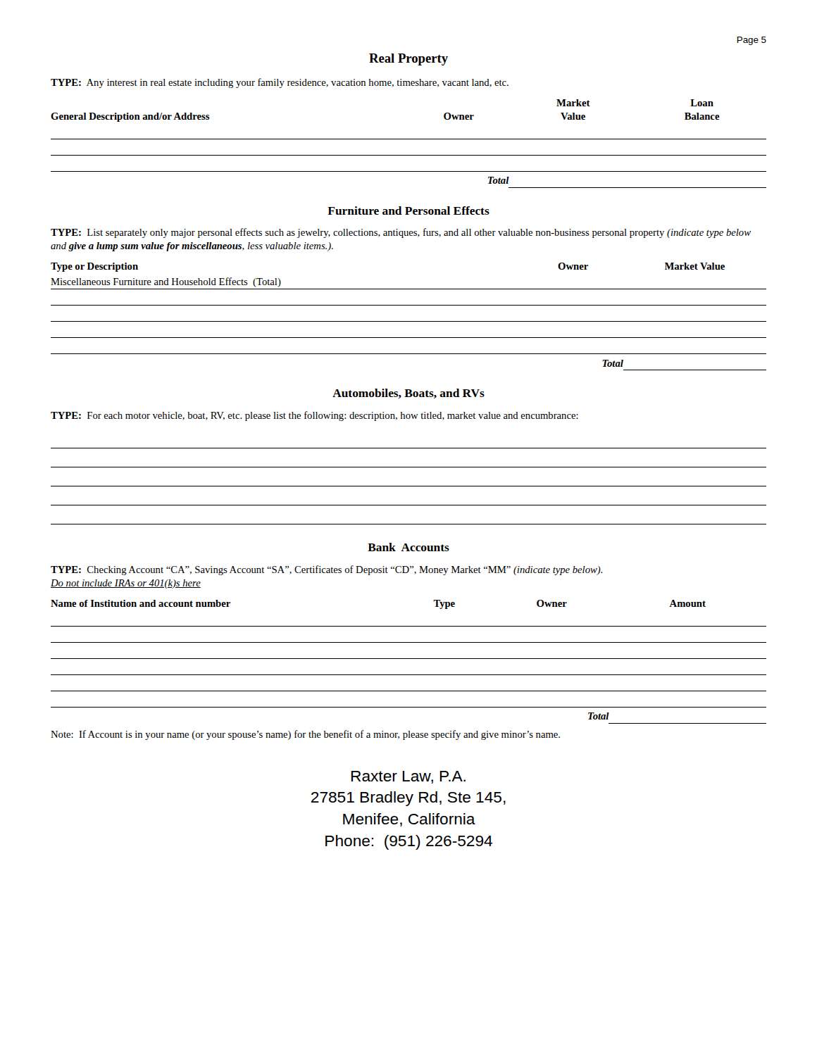Page 5
Real Property
TYPE: Any interest in real estate including your family residence, vacation home, timeshare, vacant land, etc.
| General Description and/or Address | Owner | Market Value | Loan Balance |
| --- | --- | --- | --- |
| | Total | | |
Furniture and Personal Effects
TYPE: List separately only major personal effects such as jewelry, collections, antiques, furs, and all other valuable non-business personal property (indicate type below and give a lump sum value for miscellaneous, less valuable items.).
| Type or Description | Owner | Market Value |
| --- | --- | --- |
| Miscellaneous Furniture and Household Effects (Total) | | |
| | Total | |
Automobiles, Boats, and RVs
TYPE: For each motor vehicle, boat, RV, etc. please list the following: description, how titled, market value and encumbrance:
Bank Accounts
TYPE: Checking Account “CA”, Savings Account “SA”, Certificates of Deposit “CD”, Money Market “MM” (indicate type below).
Do not include IRAs or 401(k)s here
| Name of Institution and account number | Type | Owner | Amount |
| --- | --- | --- | --- |
| | | Total | |
Note: If Account is in your name (or your spouse’s name) for the benefit of a minor, please specify and give minor’s name.
Raxter Law, P.A.
27851 Bradley Rd, Ste 145,
Menifee, California
Phone: (951) 226-5294